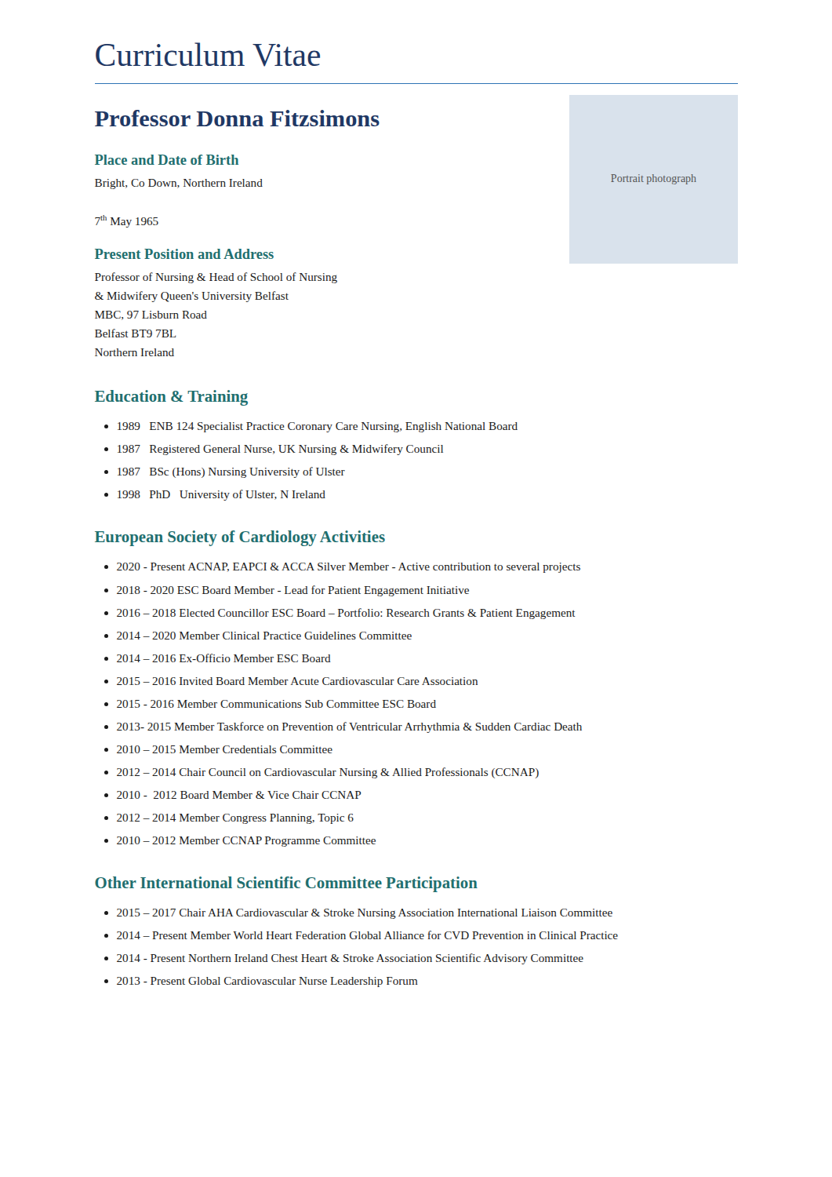Curriculum Vitae
Professor Donna Fitzsimons
Place and Date of Birth
Bright, Co Down, Northern Ireland
7th May 1965
Present Position and Address
Professor of Nursing & Head of School of Nursing
& Midwifery Queen's University Belfast
MBC, 97 Lisburn Road
Belfast BT9 7BL
Northern Ireland
Education & Training
1989 ENB 124 Specialist Practice Coronary Care Nursing, English National Board
1987 Registered General Nurse, UK Nursing & Midwifery Council
1987 BSc (Hons) Nursing University of Ulster
1998 PhD University of Ulster, N Ireland
European Society of Cardiology Activities
2020 - Present ACNAP, EAPCI & ACCA Silver Member - Active contribution to several projects
2018 - 2020 ESC Board Member - Lead for Patient Engagement Initiative
2016 – 2018 Elected Councillor ESC Board – Portfolio: Research Grants & Patient Engagement
2014 – 2020 Member Clinical Practice Guidelines Committee
2014 – 2016 Ex-Officio Member ESC Board
2015 – 2016 Invited Board Member Acute Cardiovascular Care Association
2015 - 2016 Member Communications Sub Committee ESC Board
2013- 2015 Member Taskforce on Prevention of Ventricular Arrhythmia & Sudden Cardiac Death
2010 – 2015 Member Credentials Committee
2012 – 2014 Chair Council on Cardiovascular Nursing & Allied Professionals (CCNAP)
2010 - 2012 Board Member & Vice Chair CCNAP
2012 – 2014 Member Congress Planning, Topic 6
2010 – 2012 Member CCNAP Programme Committee
Other International Scientific Committee Participation
2015 – 2017 Chair AHA Cardiovascular & Stroke Nursing Association International Liaison Committee
2014 – Present Member World Heart Federation Global Alliance for CVD Prevention in Clinical Practice
2014 - Present Northern Ireland Chest Heart & Stroke Association Scientific Advisory Committee
2013 - Present Global Cardiovascular Nurse Leadership Forum